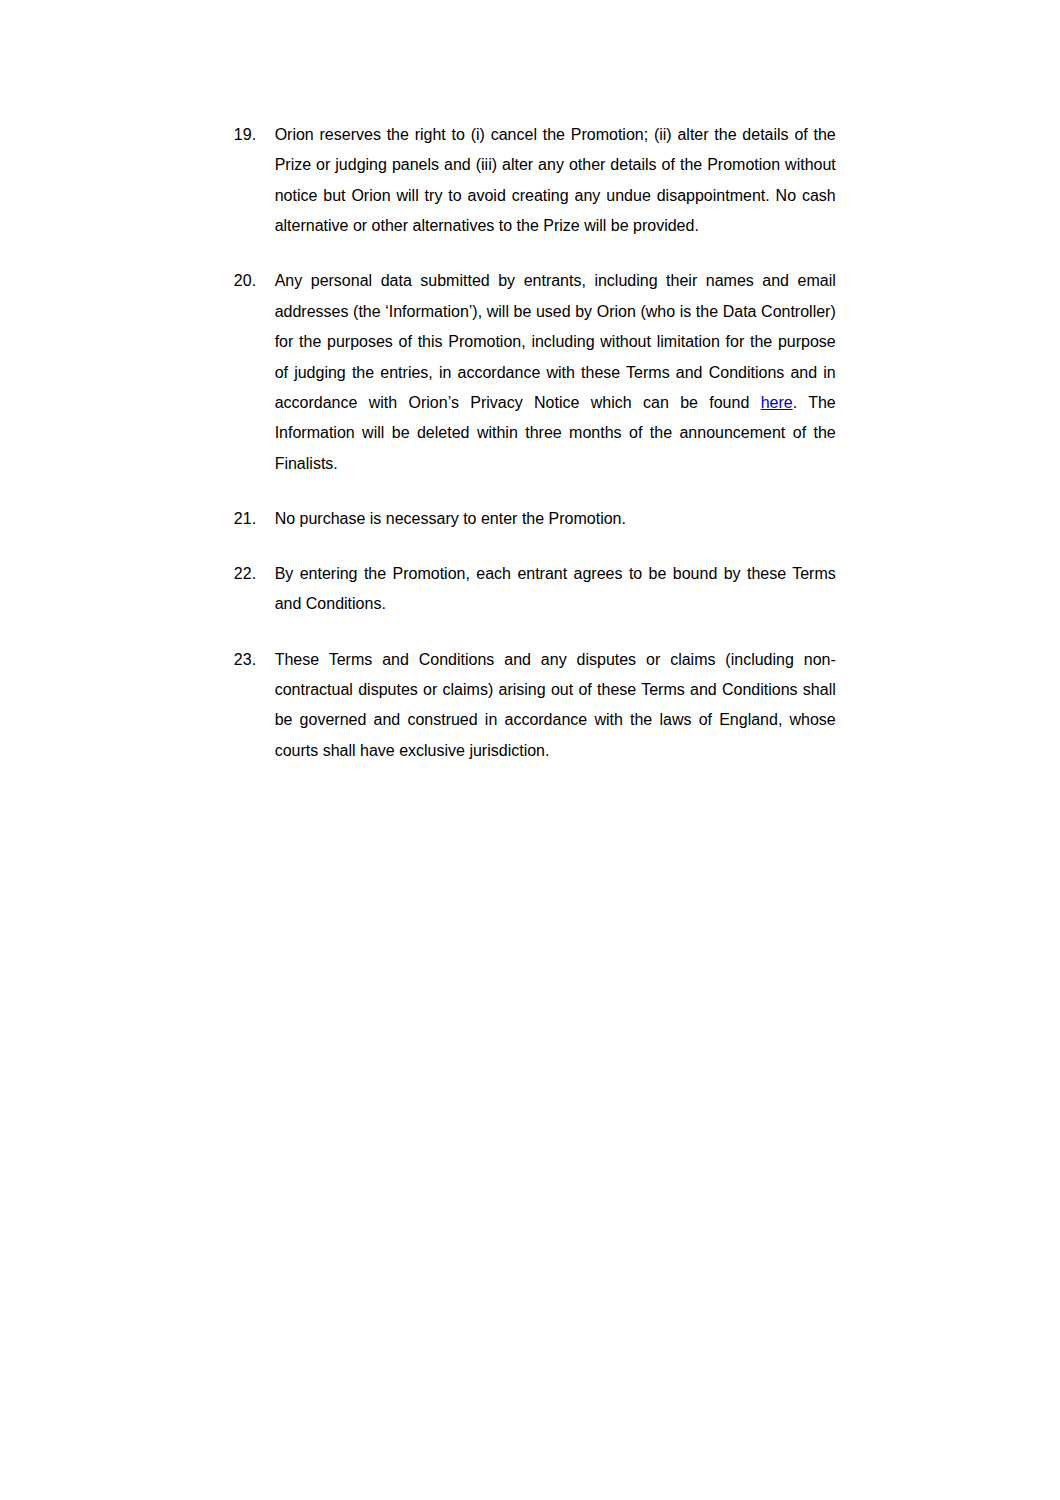19. Orion reserves the right to (i) cancel the Promotion; (ii) alter the details of the Prize or judging panels and (iii) alter any other details of the Promotion without notice but Orion will try to avoid creating any undue disappointment. No cash alternative or other alternatives to the Prize will be provided.
20. Any personal data submitted by entrants, including their names and email addresses (the ‘Information’), will be used by Orion (who is the Data Controller) for the purposes of this Promotion, including without limitation for the purpose of judging the entries, in accordance with these Terms and Conditions and in accordance with Orion’s Privacy Notice which can be found here. The Information will be deleted within three months of the announcement of the Finalists.
21. No purchase is necessary to enter the Promotion.
22. By entering the Promotion, each entrant agrees to be bound by these Terms and Conditions.
23. These Terms and Conditions and any disputes or claims (including non-contractual disputes or claims) arising out of these Terms and Conditions shall be governed and construed in accordance with the laws of England, whose courts shall have exclusive jurisdiction.